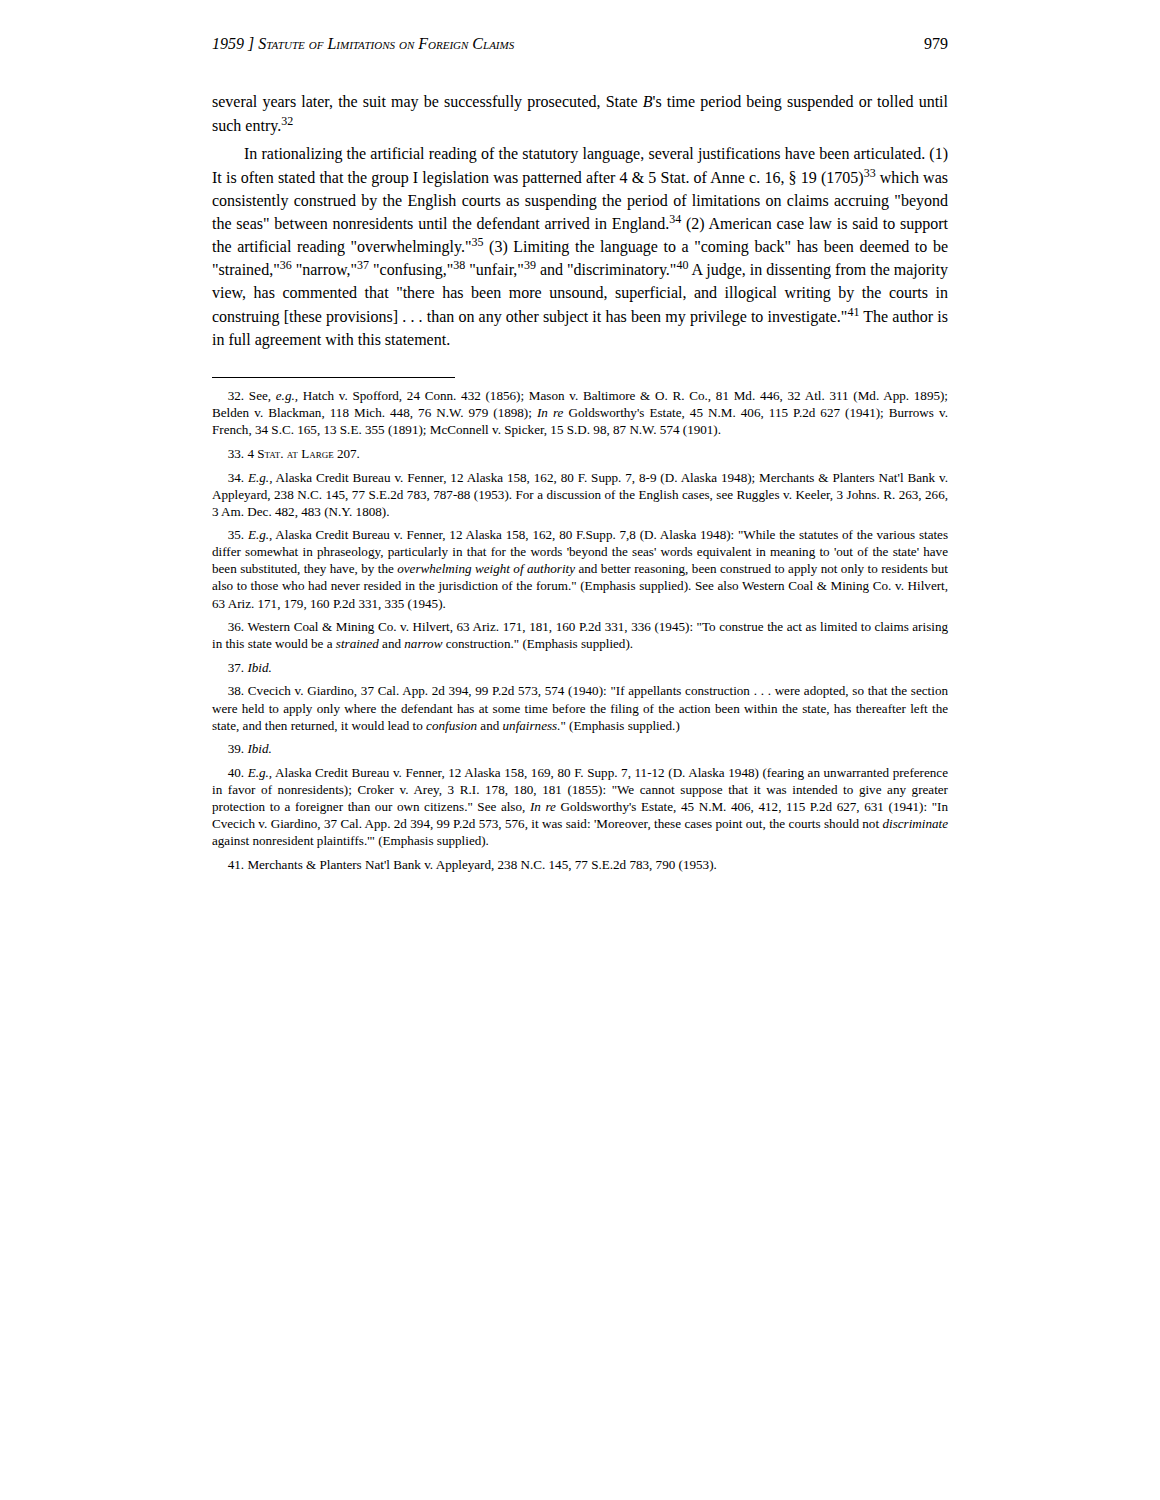1959 ] Statute of Limitations on Foreign Claims 979
several years later, the suit may be successfully prosecuted, State B's time period being suspended or tolled until such entry.32
In rationalizing the artificial reading of the statutory language, several justifications have been articulated. (1) It is often stated that the group I legislation was patterned after 4 & 5 Stat. of Anne c. 16, § 19 (1705)33 which was consistently construed by the English courts as suspending the period of limitations on claims accruing "beyond the seas" between nonresidents until the defendant arrived in England.34 (2) American case law is said to support the artificial reading "overwhelmingly."35 (3) Limiting the language to a "coming back" has been deemed to be "strained,"36 "narrow,"37 "confusing,"38 "unfair,"39 and "discriminatory."40 A judge, in dissenting from the majority view, has commented that "there has been more unsound, superficial, and illogical writing by the courts in construing [these provisions] . . . than on any other subject it has been my privilege to investigate."41 The author is in full agreement with this statement.
32. See, e.g., Hatch v. Spofford, 24 Conn. 432 (1856); Mason v. Baltimore & O. R. Co., 81 Md. 446, 32 Atl. 311 (Md. App. 1895); Belden v. Blackman, 118 Mich. 448, 76 N.W. 979 (1898); In re Goldsworthy's Estate, 45 N.M. 406, 115 P.2d 627 (1941); Burrows v. French, 34 S.C. 165, 13 S.E. 355 (1891); McConnell v. Spicker, 15 S.D. 98, 87 N.W. 574 (1901).
33. 4 Stat. at Large 207.
34. E.g., Alaska Credit Bureau v. Fenner, 12 Alaska 158, 162, 80 F. Supp. 7, 8-9 (D. Alaska 1948); Merchants & Planters Nat'l Bank v. Appleyard, 238 N.C. 145, 77 S.E.2d 783, 787-88 (1953). For a discussion of the English cases, see Ruggles v. Keeler, 3 Johns. R. 263, 266, 3 Am. Dec. 482, 483 (N.Y. 1808).
35. E.g., Alaska Credit Bureau v. Fenner, 12 Alaska 158, 162, 80 F.Supp. 7,8 (D. Alaska 1948): "While the statutes of the various states differ somewhat in phraseology, particularly in that for the words 'beyond the seas' words equivalent in meaning to 'out of the state' have been substituted, they have, by the overwhelming weight of authority and better reasoning, been construed to apply not only to residents but also to those who had never resided in the jurisdiction of the forum." (Emphasis supplied). See also Western Coal & Mining Co. v. Hilvert, 63 Ariz. 171, 179, 160 P.2d 331, 335 (1945).
36. Western Coal & Mining Co. v. Hilvert, 63 Ariz. 171, 181, 160 P.2d 331, 336 (1945): "To construe the act as limited to claims arising in this state would be a strained and narrow construction." (Emphasis supplied).
37. Ibid.
38. Cvecich v. Giardino, 37 Cal. App. 2d 394, 99 P.2d 573, 574 (1940): "If appellants construction . . . were adopted, so that the section were held to apply only where the defendant has at some time before the filing of the action been within the state, has thereafter left the state, and then returned, it would lead to confusion and unfairness." (Emphasis supplied.)
39. Ibid.
40. E.g., Alaska Credit Bureau v. Fenner, 12 Alaska 158, 169, 80 F. Supp. 7, 11-12 (D. Alaska 1948) (fearing an unwarranted preference in favor of nonresidents); Croker v. Arey, 3 R.I. 178, 180, 181 (1855): "We cannot suppose that it was intended to give any greater protection to a foreigner than our own citizens." See also, In re Goldsworthy's Estate, 45 N.M. 406, 412, 115 P.2d 627, 631 (1941): "In Cvecich v. Giardino, 37 Cal. App. 2d 394, 99 P.2d 573, 576, it was said: 'Moreover, these cases point out, the courts should not discriminate against nonresident plaintiffs.'" (Emphasis supplied).
41. Merchants & Planters Nat'l Bank v. Appleyard, 238 N.C. 145, 77 S.E.2d 783, 790 (1953).